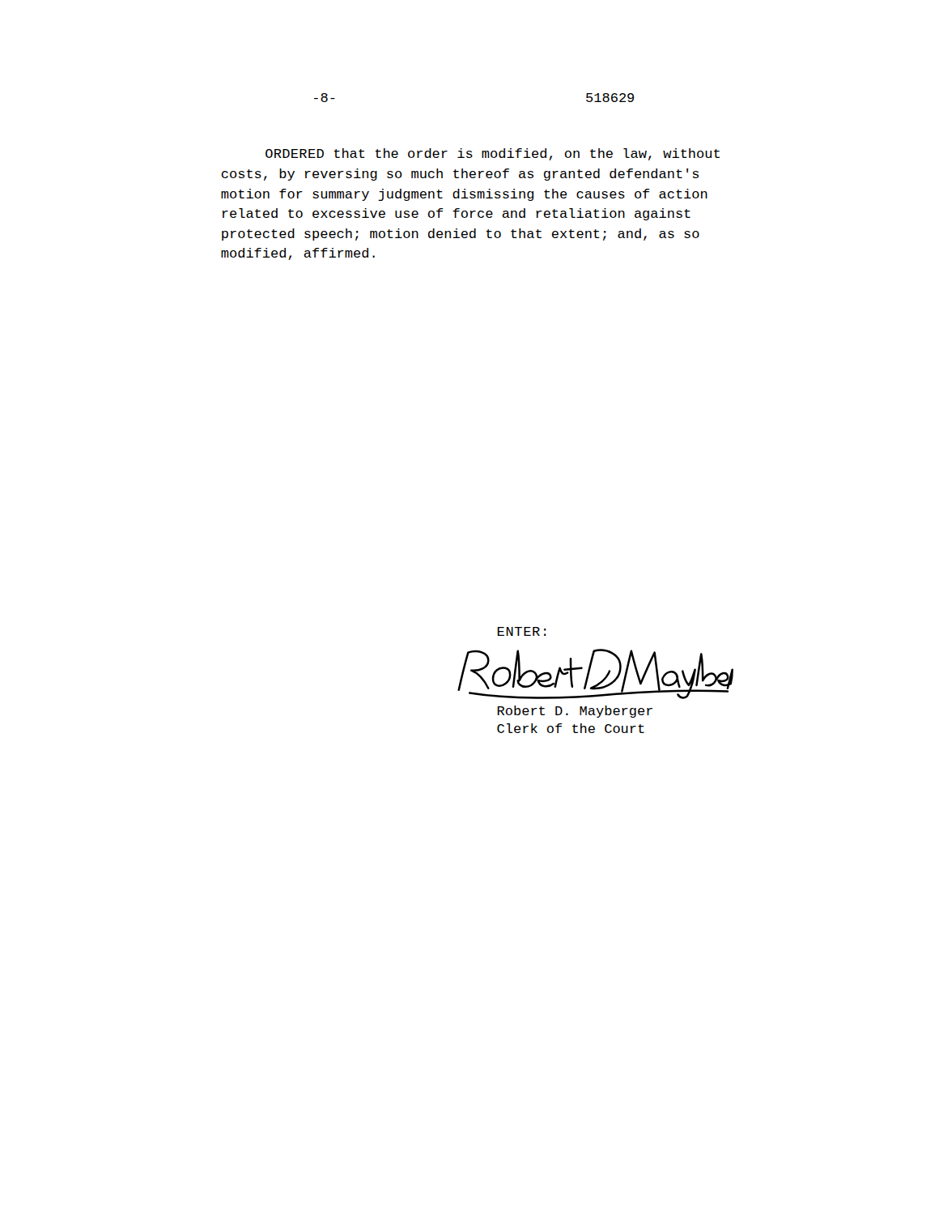-8- 518629
ORDERED that the order is modified, on the law, without costs, by reversing so much thereof as granted defendant's motion for summary judgment dismissing the causes of action related to excessive use of force and retaliation against protected speech; motion denied to that extent; and, as so modified, affirmed.
ENTER:
Robert D. Mayberger
Clerk of the Court